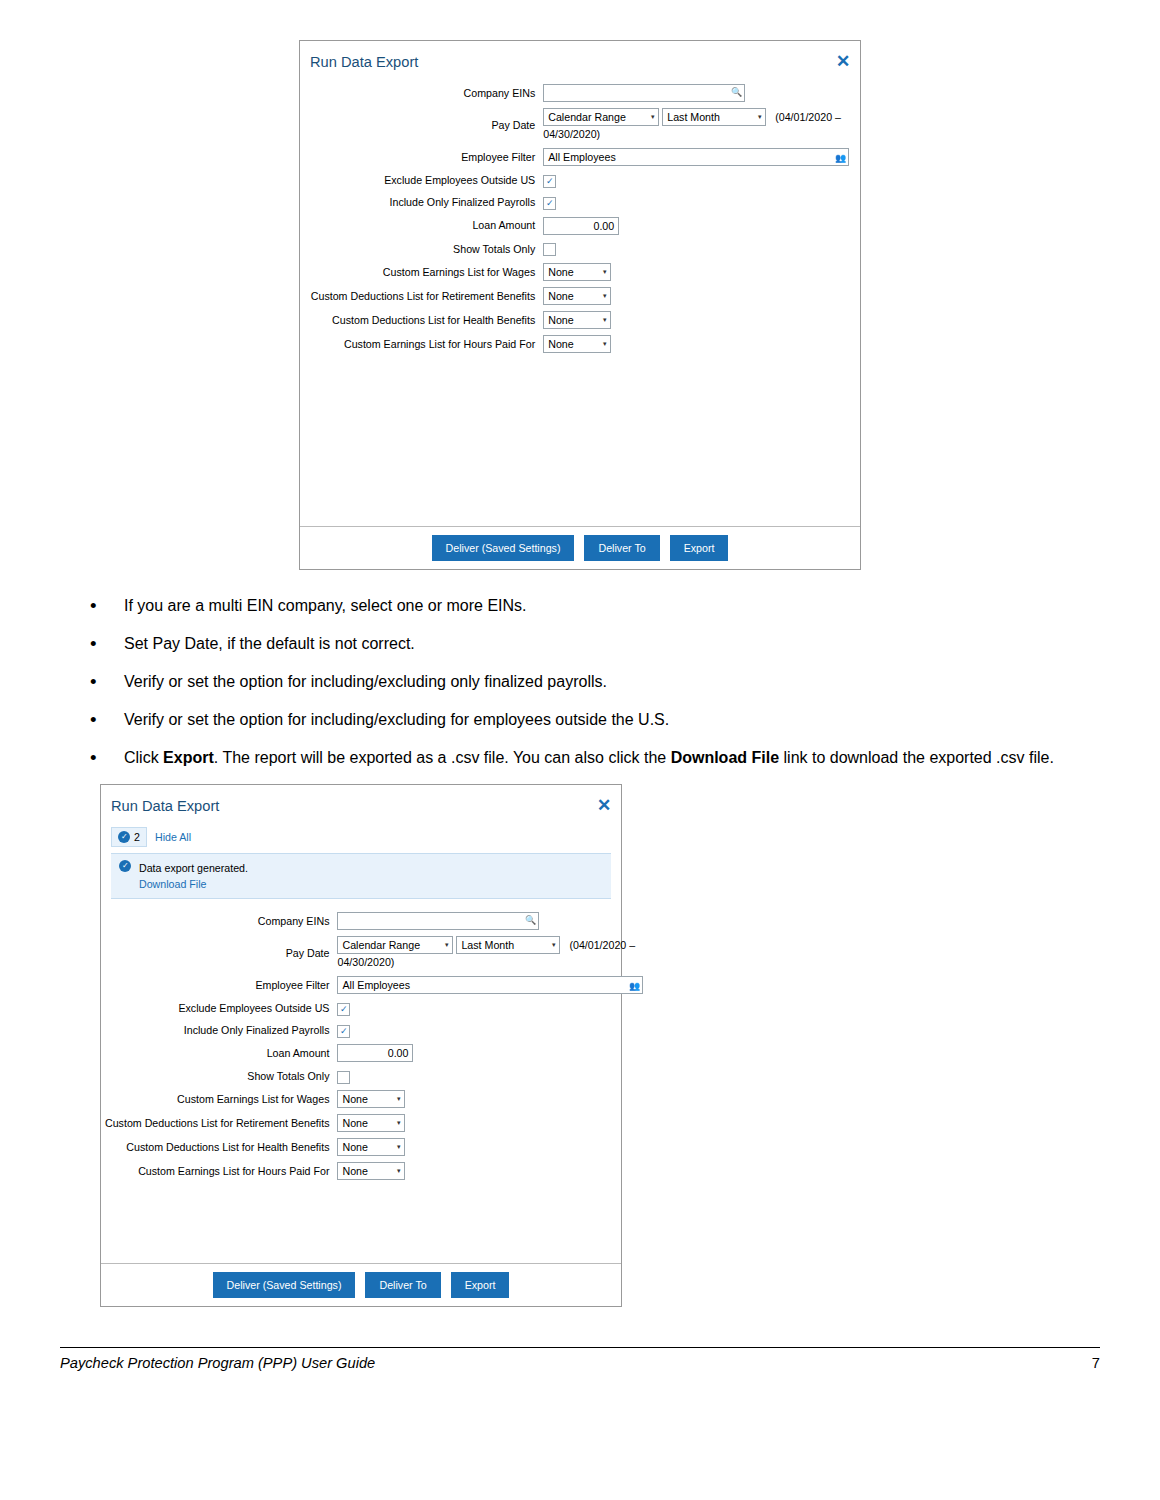Run Data Export ✕
| Company EINs | 🔍 |
| Pay Date | Calendar Range Last Month (04/01/2020 – 04/30/2020) |
| Employee Filter | All Employees 👥 |
| Exclude Employees Outside US | ✓ |
| Include Only Finalized Payrolls | ✓ |
| Loan Amount | 0.00 |
| Show Totals Only | |
| Custom Earnings List for Wages | None |
| Custom Deductions List for Retirement Benefits | None |
| Custom Deductions List for Health Benefits | None |
| Custom Earnings List for Hours Paid For | None |
Deliver (Saved Settings) Deliver To Export
If you are a multi EIN company, select one or more EINs.
Set Pay Date, if the default is not correct.
Verify or set the option for including/excluding only finalized payrolls.
Verify or set the option for including/excluding for employees outside the U.S.
Click Export. The report will be exported as a .csv file. You can also click the Download File link to download the exported .csv file.
Run Data Export ✕
✓ 2 Hide All
✓ Data export generated.
Download File
| Company EINs | 🔍 |
| Pay Date | Calendar Range Last Month (04/01/2020 – 04/30/2020) |
| Employee Filter | All Employees 👥 |
| Exclude Employees Outside US | ✓ |
| Include Only Finalized Payrolls | ✓ |
| Loan Amount | 0.00 |
| Show Totals Only | |
| Custom Earnings List for Wages | None |
| Custom Deductions List for Retirement Benefits | None |
| Custom Deductions List for Health Benefits | None |
| Custom Earnings List for Hours Paid For | None |
Deliver (Saved Settings) Deliver To Export
Paycheck Protection Program (PPP) User Guide 7